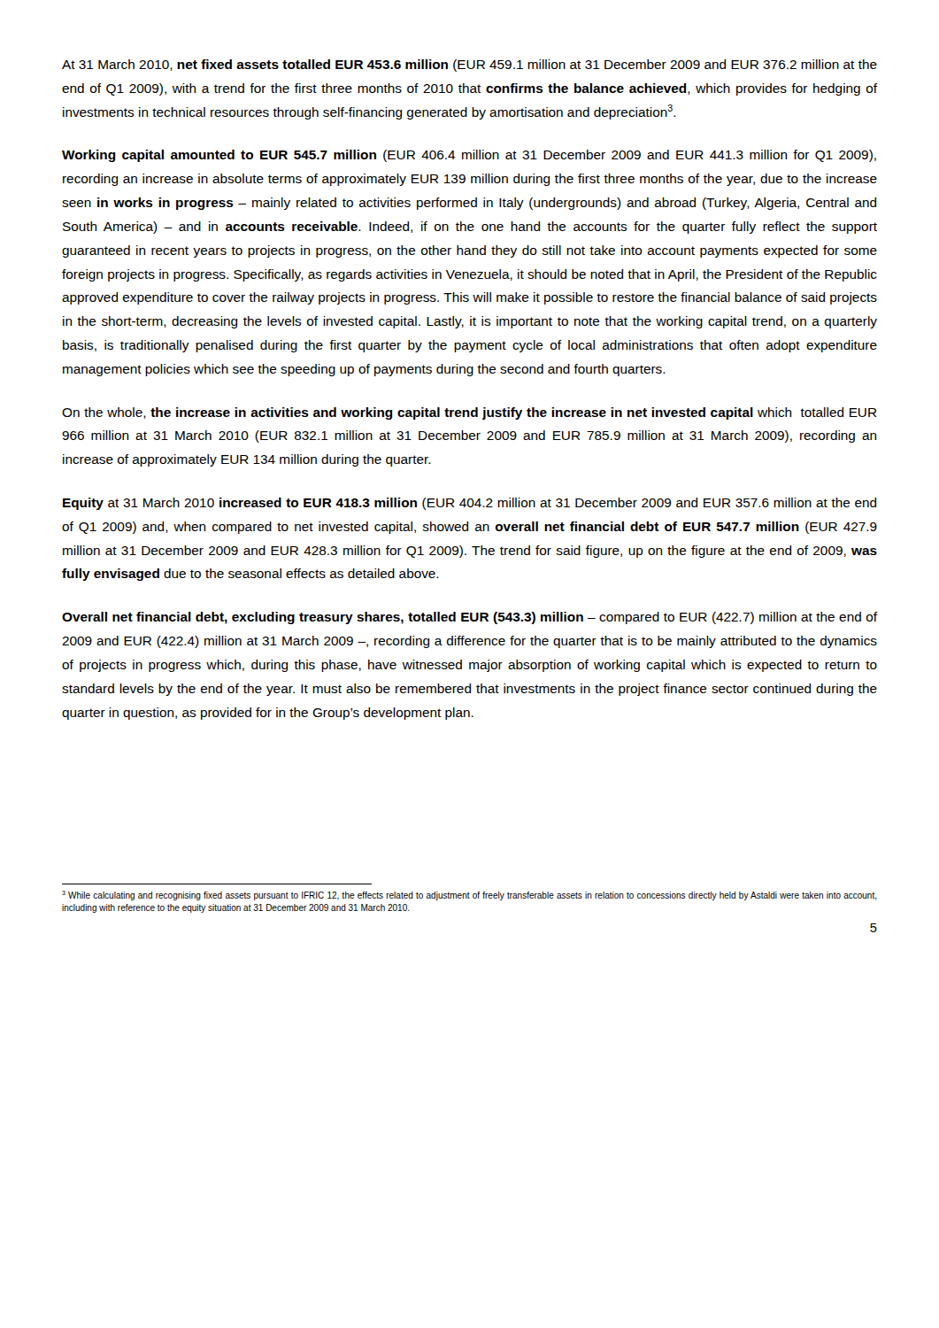At 31 March 2010, net fixed assets totalled EUR 453.6 million (EUR 459.1 million at 31 December 2009 and EUR 376.2 million at the end of Q1 2009), with a trend for the first three months of 2010 that confirms the balance achieved, which provides for hedging of investments in technical resources through self-financing generated by amortisation and depreciation3.
Working capital amounted to EUR 545.7 million (EUR 406.4 million at 31 December 2009 and EUR 441.3 million for Q1 2009), recording an increase in absolute terms of approximately EUR 139 million during the first three months of the year, due to the increase seen in works in progress – mainly related to activities performed in Italy (undergrounds) and abroad (Turkey, Algeria, Central and South America) – and in accounts receivable. Indeed, if on the one hand the accounts for the quarter fully reflect the support guaranteed in recent years to projects in progress, on the other hand they do still not take into account payments expected for some foreign projects in progress. Specifically, as regards activities in Venezuela, it should be noted that in April, the President of the Republic approved expenditure to cover the railway projects in progress. This will make it possible to restore the financial balance of said projects in the short-term, decreasing the levels of invested capital. Lastly, it is important to note that the working capital trend, on a quarterly basis, is traditionally penalised during the first quarter by the payment cycle of local administrations that often adopt expenditure management policies which see the speeding up of payments during the second and fourth quarters.
On the whole, the increase in activities and working capital trend justify the increase in net invested capital which totalled EUR 966 million at 31 March 2010 (EUR 832.1 million at 31 December 2009 and EUR 785.9 million at 31 March 2009), recording an increase of approximately EUR 134 million during the quarter.
Equity at 31 March 2010 increased to EUR 418.3 million (EUR 404.2 million at 31 December 2009 and EUR 357.6 million at the end of Q1 2009) and, when compared to net invested capital, showed an overall net financial debt of EUR 547.7 million (EUR 427.9 million at 31 December 2009 and EUR 428.3 million for Q1 2009). The trend for said figure, up on the figure at the end of 2009, was fully envisaged due to the seasonal effects as detailed above.
Overall net financial debt, excluding treasury shares, totalled EUR (543.3) million – compared to EUR (422.7) million at the end of 2009 and EUR (422.4) million at 31 March 2009 –, recording a difference for the quarter that is to be mainly attributed to the dynamics of projects in progress which, during this phase, have witnessed major absorption of working capital which is expected to return to standard levels by the end of the year. It must also be remembered that investments in the project finance sector continued during the quarter in question, as provided for in the Group’s development plan.
3 While calculating and recognising fixed assets pursuant to IFRIC 12, the effects related to adjustment of freely transferable assets in relation to concessions directly held by Astaldi were taken into account, including with reference to the equity situation at 31 December 2009 and 31 March 2010.
5